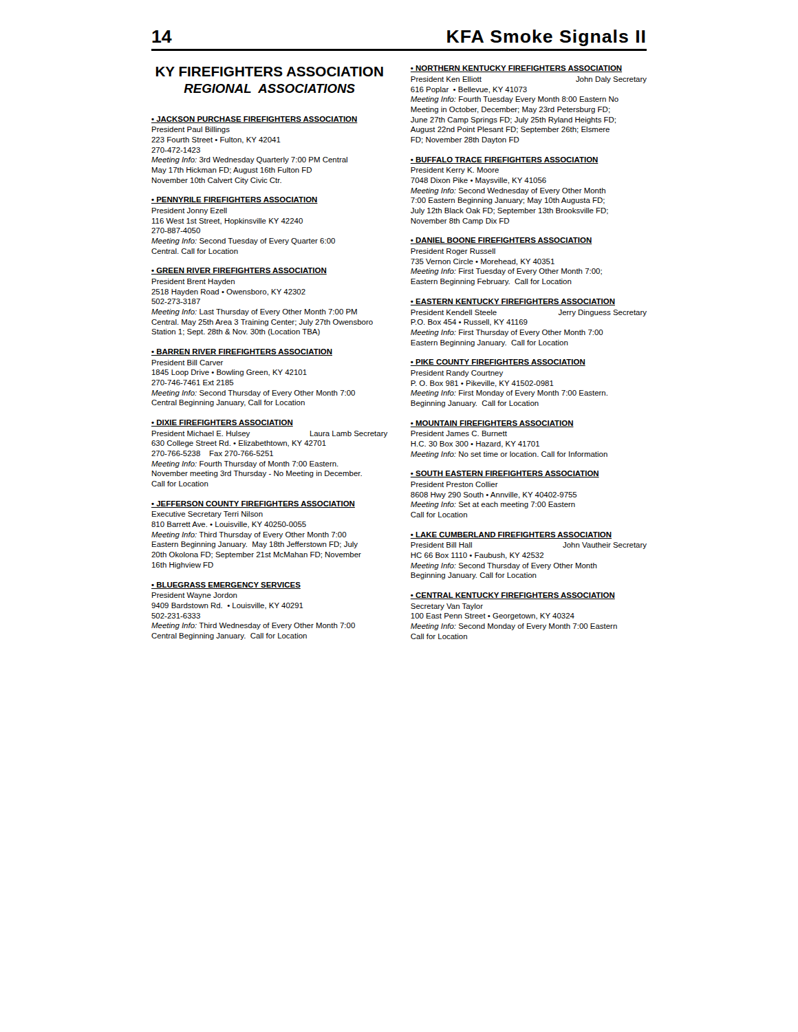14
KFA Smoke Signals II
KY FIREFIGHTERS ASSOCIATION REGIONAL ASSOCIATIONS
• JACKSON PURCHASE FIREFIGHTERS ASSOCIATION
President Paul Billings
223 Fourth Street • Fulton, KY 42041
270-472-1423
Meeting Info: 3rd Wednesday Quarterly 7:00 PM Central
May 17th Hickman FD; August 16th Fulton FD
November 10th Calvert City Civic Ctr.
• PENNYRILE FIREFIGHTERS ASSOCIATION
President Jonny Ezell
116 West 1st Street, Hopkinsville KY 42240
270-887-4050
Meeting Info: Second Tuesday of Every Quarter 6:00
Central. Call for Location
• GREEN RIVER FIREFIGHTERS ASSOCIATION
President Brent Hayden
2518 Hayden Road • Owensboro, KY 42302
502-273-3187
Meeting Info: Last Thursday of Every Other Month 7:00 PM
Central. May 25th Area 3 Training Center; July 27th Owensboro
Station 1; Sept. 28th & Nov. 30th (Location TBA)
• BARREN RIVER FIREFIGHTERS ASSOCIATION
President Bill Carver
1845 Loop Drive • Bowling Green, KY 42101
270-746-7461 Ext 2185
Meeting Info: Second Thursday of Every Other Month 7:00
Central Beginning January, Call for Location
• DIXIE FIREFIGHTERS ASSOCIATION
President Michael E. Hulsey Laura Lamb Secretary
630 College Street Rd. • Elizabethtown, KY 42701
270-766-5238 Fax 270-766-5251
Meeting Info: Fourth Thursday of Month 7:00 Eastern.
November meeting 3rd Thursday - No Meeting in December.
Call for Location
• JEFFERSON COUNTY FIREFIGHTERS ASSOCIATION
Executive Secretary Terri Nilson
810 Barrett Ave. • Louisville, KY 40250-0055
Meeting Info: Third Thursday of Every Other Month 7:00
Eastern Beginning January. May 18th Jefferstown FD; July
20th Okolona FD; September 21st McMahan FD; November
16th Highview FD
• BLUEGRASS EMERGENCY SERVICES
President Wayne Jordon
9409 Bardstown Rd. • Louisville, KY 40291
502-231-6333
Meeting Info: Third Wednesday of Every Other Month 7:00
Central Beginning January. Call for Location
• NORTHERN KENTUCKY FIREFIGHTERS ASSOCIATION
President Ken Elliott John Daly Secretary
616 Poplar • Bellevue, KY 41073
Meeting Info: Fourth Tuesday Every Month 8:00 Eastern No
Meeting in October, December; May 23rd Petersburg FD;
June 27th Camp Springs FD; July 25th Ryland Heights FD;
August 22nd Point Plesant FD; September 26th; Elsmere
FD; November 28th Dayton FD
• BUFFALO TRACE FIREFIGHTERS ASSOCIATION
President Kerry K. Moore
7048 Dixon Pike • Maysville, KY 41056
Meeting Info: Second Wednesday of Every Other Month
7:00 Eastern Beginning January; May 10th Augusta FD;
July 12th Black Oak FD; September 13th Brooksville FD;
November 8th Camp Dix FD
• DANIEL BOONE FIREFIGHTERS ASSOCIATION
President Roger Russell
735 Vernon Circle • Morehead, KY 40351
Meeting Info: First Tuesday of Every Other Month 7:00;
Eastern Beginning February. Call for Location
• EASTERN KENTUCKY FIREFIGHTERS ASSOCIATION
President Kendell Steele Jerry Dinguess Secretary
P.O. Box 454 • Russell, KY 41169
Meeting Info: First Thursday of Every Other Month 7:00
Eastern Beginning January. Call for Location
• PIKE COUNTY FIREFIGHTERS ASSOCIATION
President Randy Courtney
P. O. Box 981 • Pikeville, KY 41502-0981
Meeting Info: First Monday of Every Month 7:00 Eastern.
Beginning January. Call for Location
• MOUNTAIN FIREFIGHTERS ASSOCIATION
President James C. Burnett
H.C. 30 Box 300 • Hazard, KY 41701
Meeting Info: No set time or location. Call for Information
• SOUTH EASTERN FIREFIGHTERS ASSOCIATION
President Preston Collier
8608 Hwy 290 South • Annville, KY 40402-9755
Meeting Info: Set at each meeting 7:00 Eastern
Call for Location
• LAKE CUMBERLAND FIREFIGHTERS ASSOCIATION
President Bill Hall John Vautheir Secretary
HC 66 Box 1110 • Faubush, KY 42532
Meeting Info: Second Thursday of Every Other Month
Beginning January. Call for Location
• CENTRAL KENTUCKY FIREFIGHTERS ASSOCIATION
Secretary Van Taylor
100 East Penn Street • Georgetown, KY 40324
Meeting Info: Second Monday of Every Month 7:00 Eastern
Call for Location